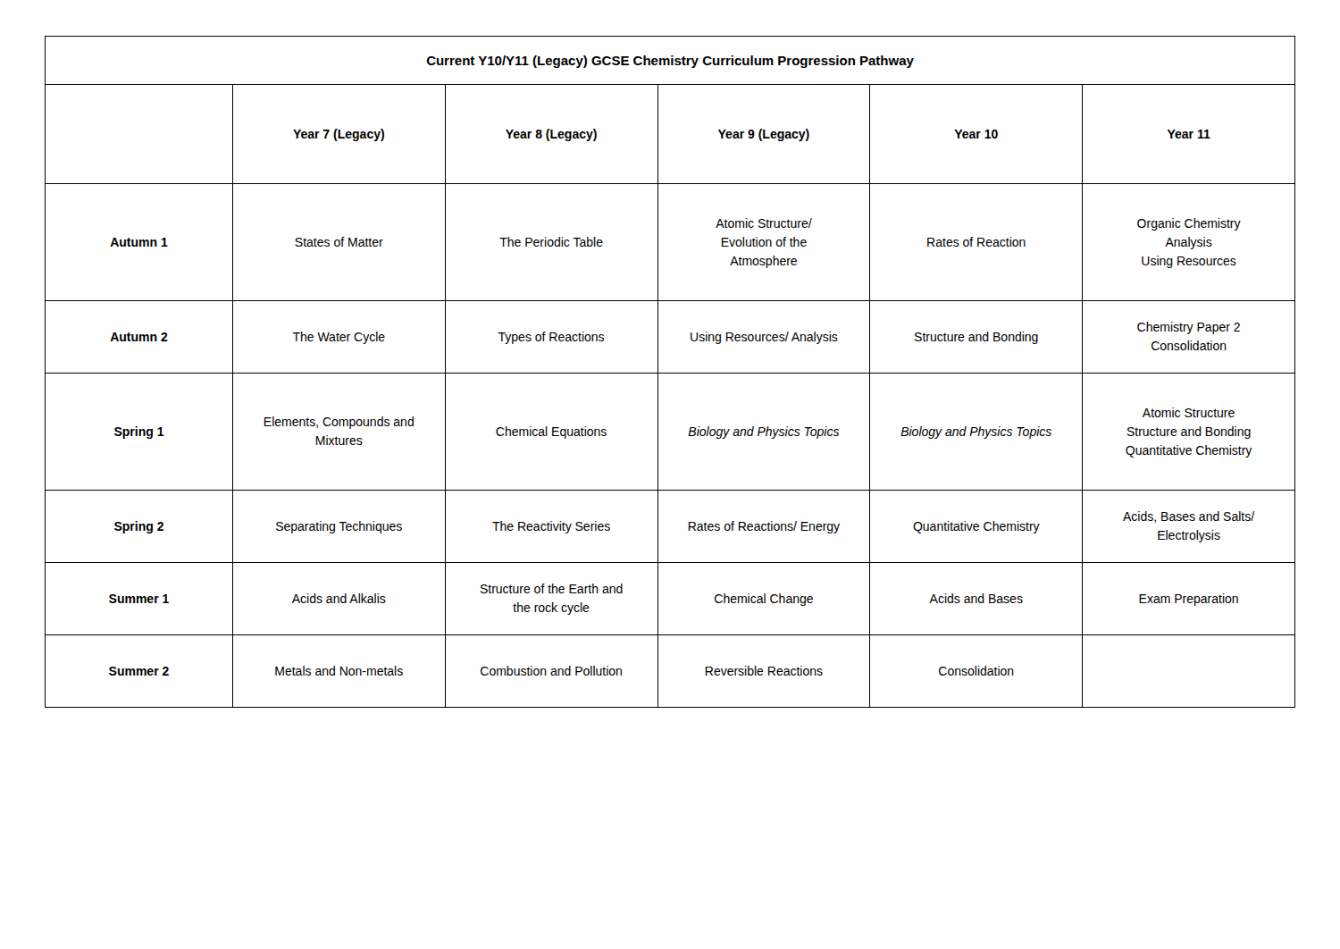Current Y10/Y11 (Legacy) GCSE Chemistry Curriculum Progression Pathway
| | Year 7 (Legacy) | Year 8 (Legacy) | Year 9 (Legacy) | Year 10 | Year 11 |
| --- | --- | --- | --- | --- | --- |
| Autumn 1 | States of Matter | The Periodic Table | Atomic Structure/ Evolution of the Atmosphere | Rates of Reaction | Organic Chemistry Analysis Using Resources |
| Autumn 2 | The Water Cycle | Types of Reactions | Using Resources/ Analysis | Structure and Bonding | Chemistry Paper 2 Consolidation |
| Spring 1 | Elements, Compounds and Mixtures | Chemical Equations | Biology and Physics Topics | Biology and Physics Topics | Atomic Structure Structure and Bonding Quantitative Chemistry |
| Spring 2 | Separating Techniques | The Reactivity Series | Rates of Reactions/ Energy | Quantitative Chemistry | Acids, Bases and Salts/ Electrolysis |
| Summer 1 | Acids and Alkalis | Structure of the Earth and the rock cycle | Chemical Change | Acids and Bases | Exam Preparation |
| Summer 2 | Metals and Non-metals | Combustion and Pollution | Reversible Reactions | Consolidation | |